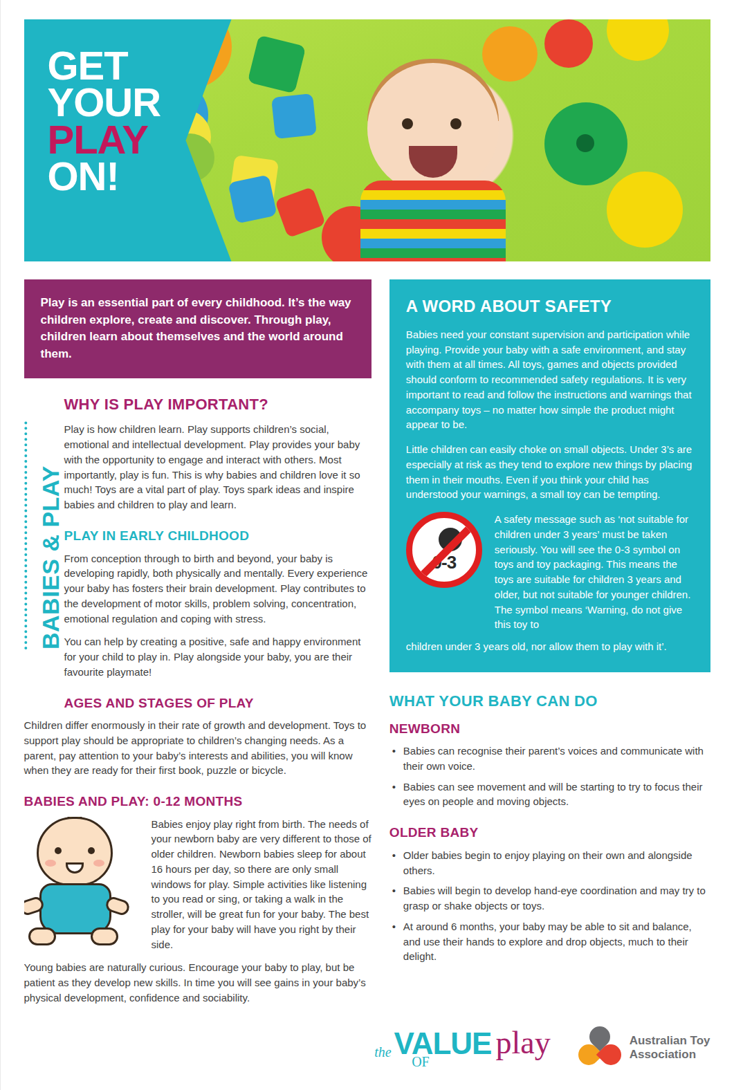Get
Your
Play
On!
Play is an essential part of every childhood. It’s the way children explore, create and discover. Through play, children learn about themselves and the world around them.
Babies & Play
Why is play important?
Play is how children learn. Play supports children’s social, emotional and intellectual development. Play provides your baby with the opportunity to engage and interact with others. Most importantly, play is fun. This is why babies and children love it so much! Toys are a vital part of play. Toys spark ideas and inspire babies and children to play and learn.
Play in early childhood
From conception through to birth and beyond, your baby is developing rapidly, both physically and mentally. Every experience your baby has fosters their brain development. Play contributes to the development of motor skills, problem solving, concentration, emotional regulation and coping with stress.
You can help by creating a positive, safe and happy environment for your child to play in. Play alongside your baby, you are their favourite playmate!
Ages and stages of play
Children differ enormously in their rate of growth and development. Toys to support play should be appropriate to children’s changing needs. As a parent, pay attention to your baby’s interests and abilities, you will know when they are ready for their first book, puzzle or bicycle.
Babies and play: 0-12 months
Babies enjoy play right from birth. The needs of your newborn baby are very different to those of older children. Newborn babies sleep for about 16 hours per day, so there are only small windows for play. Simple activities like listening to you read or sing, or taking a walk in the stroller, will be great fun for your baby. The best play for your baby will have you right by their side.
Young babies are naturally curious. Encourage your baby to play, but be patient as they develop new skills. In time you will see gains in your baby’s physical development, confidence and sociability.
A word about safety
Babies need your constant supervision and participation while playing. Provide your baby with a safe environment, and stay with them at all times. All toys, games and objects provided should conform to recommended safety regulations. It is very important to read and follow the instructions and warnings that accompany toys – no matter how simple the product might appear to be.
Little children can easily choke on small objects. Under 3’s are especially at risk as they tend to explore new things by placing them in their mouths. Even if you think your child has understood your warnings, a small toy can be tempting.
0-3
A safety message such as ‘not suitable for children under 3 years’ must be taken seriously. You will see the 0-3 symbol on toys and toy packaging. This means the toys are suitable for children 3 years and older, but not suitable for younger children. The symbol means ‘Warning, do not give this toy to
children under 3 years old, nor allow them to play with it’.
What your baby can do
Newborn
Babies can recognise their parent’s voices and communicate with their own voice.
Babies can see movement and will be starting to try to focus their eyes on people and moving objects.
Older baby
Older babies begin to enjoy playing on their own and alongside others.
Babies will begin to develop hand-eye coordination and may try to grasp or shake objects or toys.
At around 6 months, your baby may be able to sit and balance, and use their hands to explore and drop objects, much to their delight.
the VALUE play OF
Australian Toy
Association